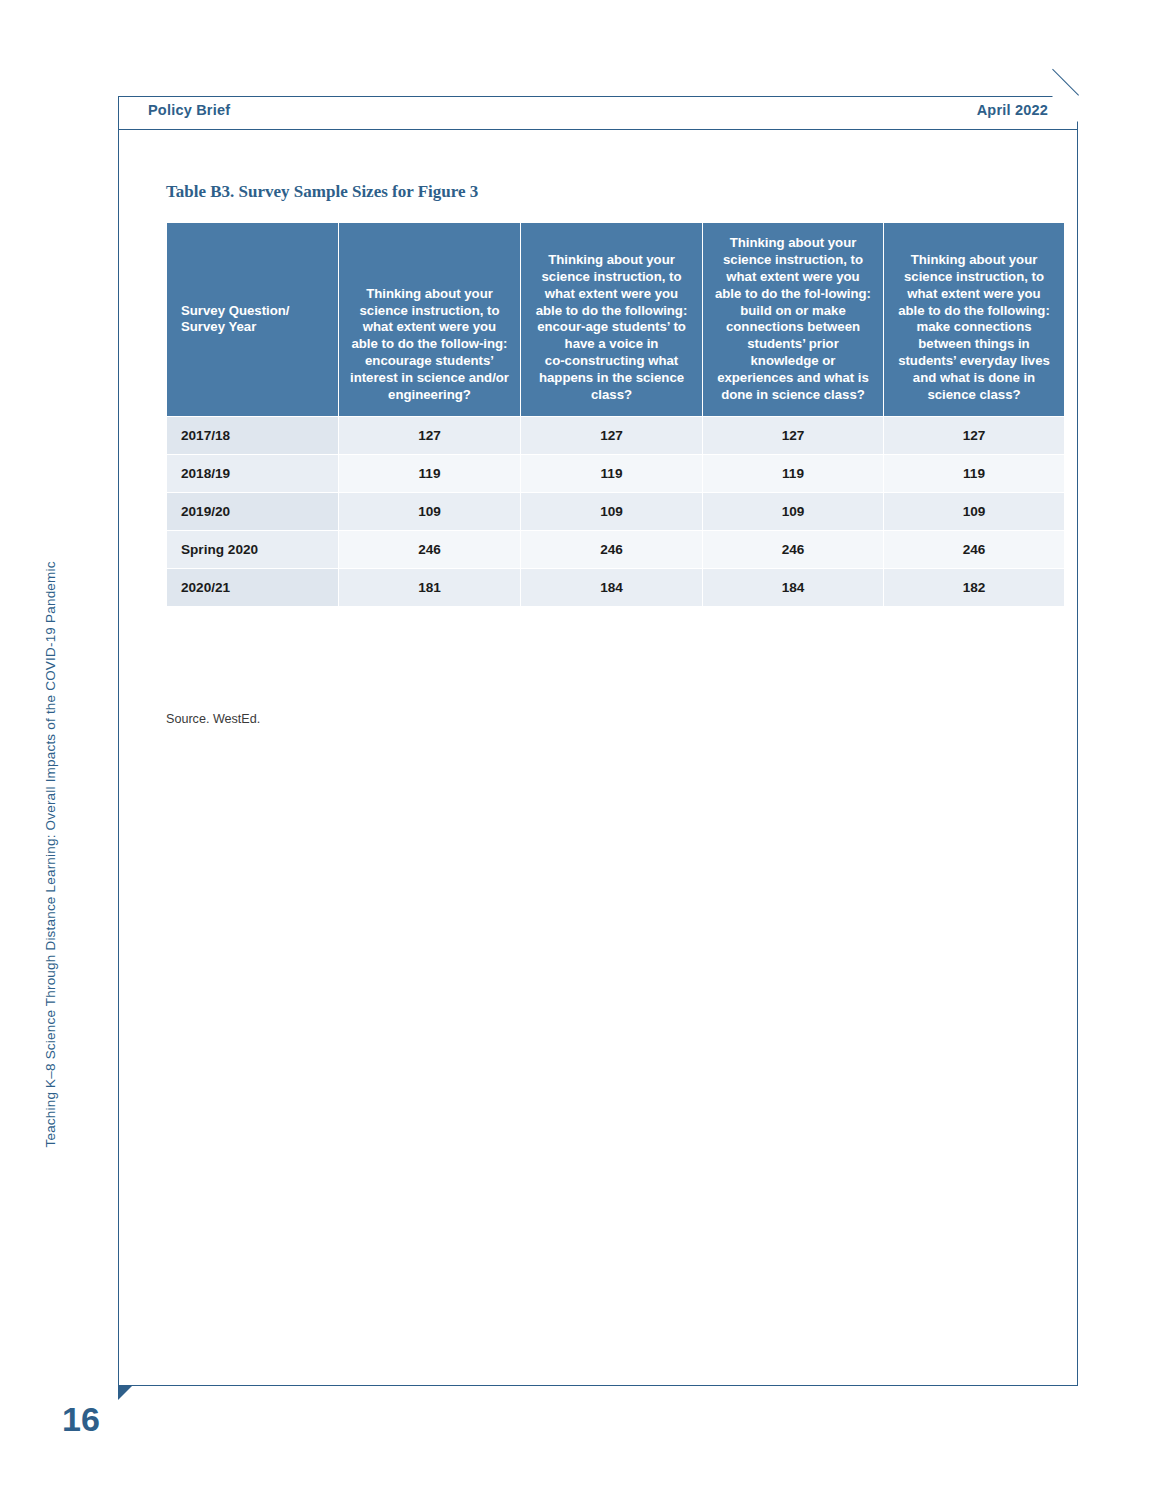Teaching K–8 Science Through Distance Learning: Overall Impacts of the COVID-19 Pandemic
Policy Brief
April 2022
Table B3. Survey Sample Sizes for Figure 3
| Survey Question/ Survey Year | Thinking about your science instruction, to what extent were you able to do the follow‑ing: encourage students’ interest in science and/or engineering? | Thinking about your science instruction, to what extent were you able to do the following: encour‑age students’ to have a voice in co‑constructing what happens in the science class? | Thinking about your science instruction, to what extent were you able to do the fol‑lowing: build on or make connections between students’ prior knowledge or experiences and what is done in science class? | Thinking about your science instruction, to what extent were you able to do the following: make connections between things in students’ everyday lives and what is done in science class? |
| --- | --- | --- | --- | --- |
| 2017/18 | 127 | 127 | 127 | 127 |
| 2018/19 | 119 | 119 | 119 | 119 |
| 2019/20 | 109 | 109 | 109 | 109 |
| Spring 2020 | 246 | 246 | 246 | 246 |
| 2020/21 | 181 | 184 | 184 | 182 |
Source. WestEd.
16